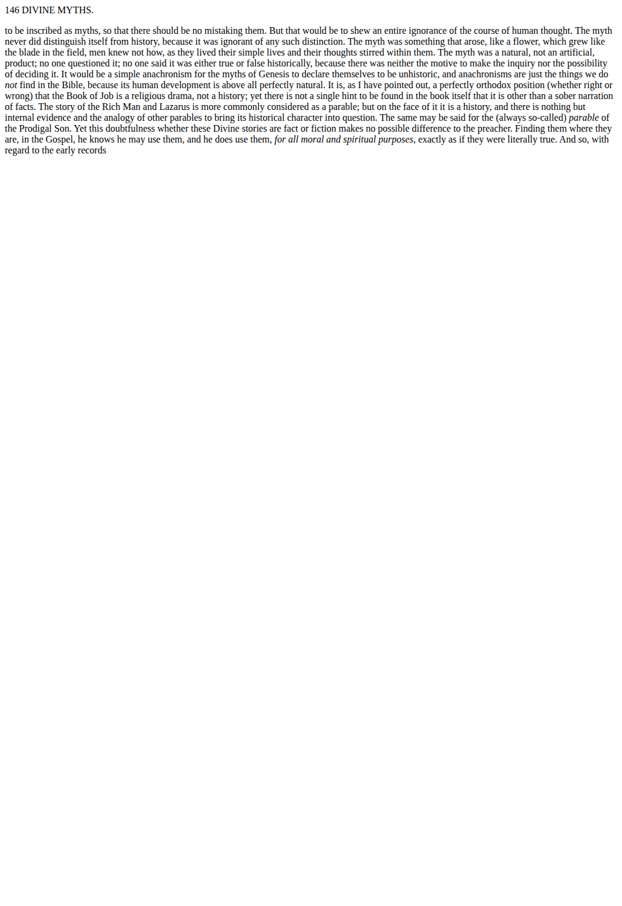146 DIVINE MYTHS.
to be inscribed as myths, so that there should be no mistaking them. But that would be to shew an entire ignorance of the course of human thought. The myth never did distinguish itself from history, because it was ignorant of any such distinction. The myth was something that arose, like a flower, which grew like the blade in the field, men knew not how, as they lived their simple lives and their thoughts stirred within them. The myth was a natural, not an artificial, product; no one questioned it; no one said it was either true or false historically, because there was neither the motive to make the inquiry nor the possibility of deciding it. It would be a simple anachronism for the myths of Genesis to declare themselves to be unhistoric, and anachronisms are just the things we do not find in the Bible, because its human development is above all perfectly natural. It is, as I have pointed out, a perfectly orthodox position (whether right or wrong) that the Book of Job is a religious drama, not a history; yet there is not a single hint to be found in the book itself that it is other than a sober narration of facts. The story of the Rich Man and Lazarus is more commonly considered as a parable; but on the face of it it is a history, and there is nothing but internal evidence and the analogy of other parables to bring its historical character into question. The same may be said for the (always so-called) parable of the Prodigal Son. Yet this doubtfulness whether these Divine stories are fact or fiction makes no possible difference to the preacher. Finding them where they are, in the Gospel, he knows he may use them, and he does use them, for all moral and spiritual purposes, exactly as if they were literally true. And so, with regard to the early records